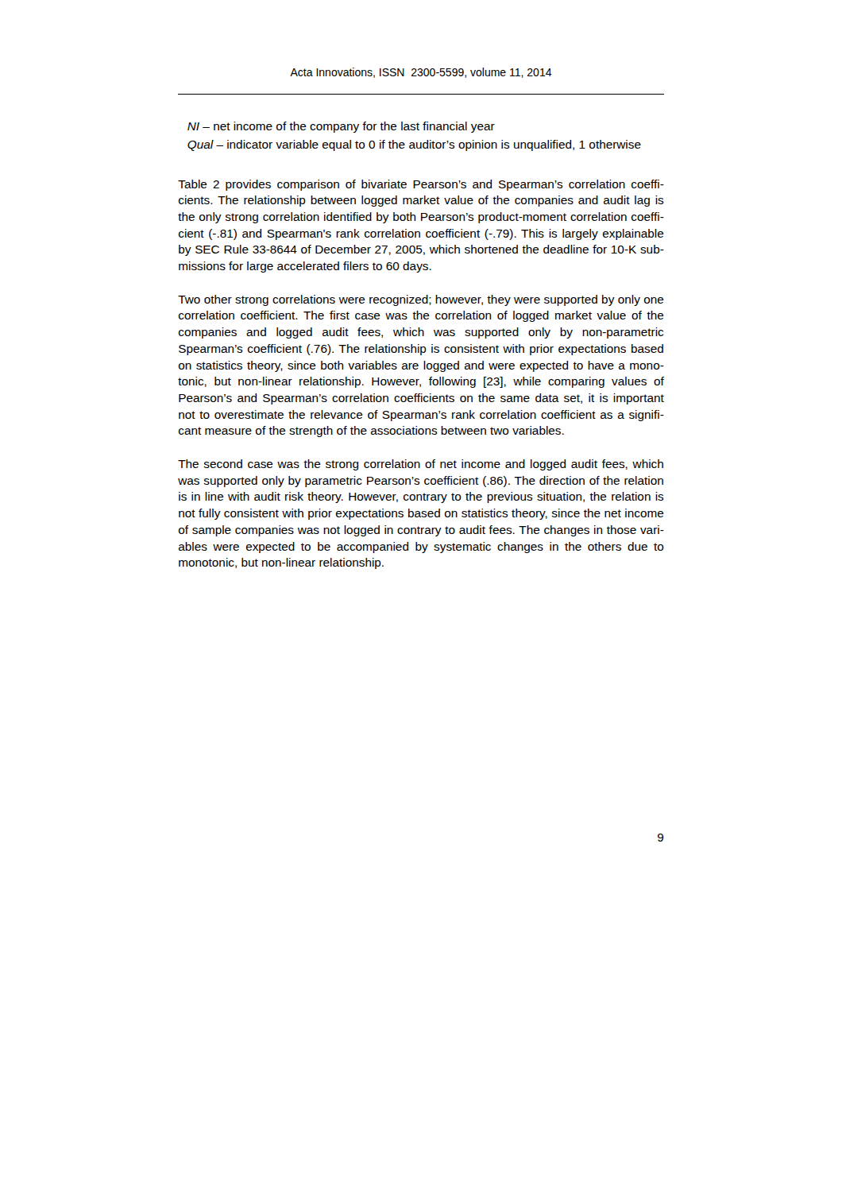Acta Innovations, ISSN 2300-5599, volume 11, 2014
NI – net income of the company for the last financial year
Qual – indicator variable equal to 0 if the auditor’s opinion is unqualified, 1 otherwise
Table 2 provides comparison of bivariate Pearson’s and Spearman’s correlation coefficients. The relationship between logged market value of the companies and audit lag is the only strong correlation identified by both Pearson’s product-moment correlation coefficient (-.81) and Spearman's rank correlation coefficient (-.79). This is largely explainable by SEC Rule 33-8644 of December 27, 2005, which shortened the deadline for 10-K submissions for large accelerated filers to 60 days.
Two other strong correlations were recognized; however, they were supported by only one correlation coefficient. The first case was the correlation of logged market value of the companies and logged audit fees, which was supported only by non-parametric Spearman’s coefficient (.76). The relationship is consistent with prior expectations based on statistics theory, since both variables are logged and were expected to have a monotonic, but non-linear relationship. However, following [23], while comparing values of Pearson’s and Spearman’s correlation coefficients on the same data set, it is important not to overestimate the relevance of Spearman’s rank correlation coefficient as a significant measure of the strength of the associations between two variables.
The second case was the strong correlation of net income and logged audit fees, which was supported only by parametric Pearson’s coefficient (.86). The direction of the relation is in line with audit risk theory. However, contrary to the previous situation, the relation is not fully consistent with prior expectations based on statistics theory, since the net income of sample companies was not logged in contrary to audit fees. The changes in those variables were expected to be accompanied by systematic changes in the others due to monotonic, but non-linear relationship.
9